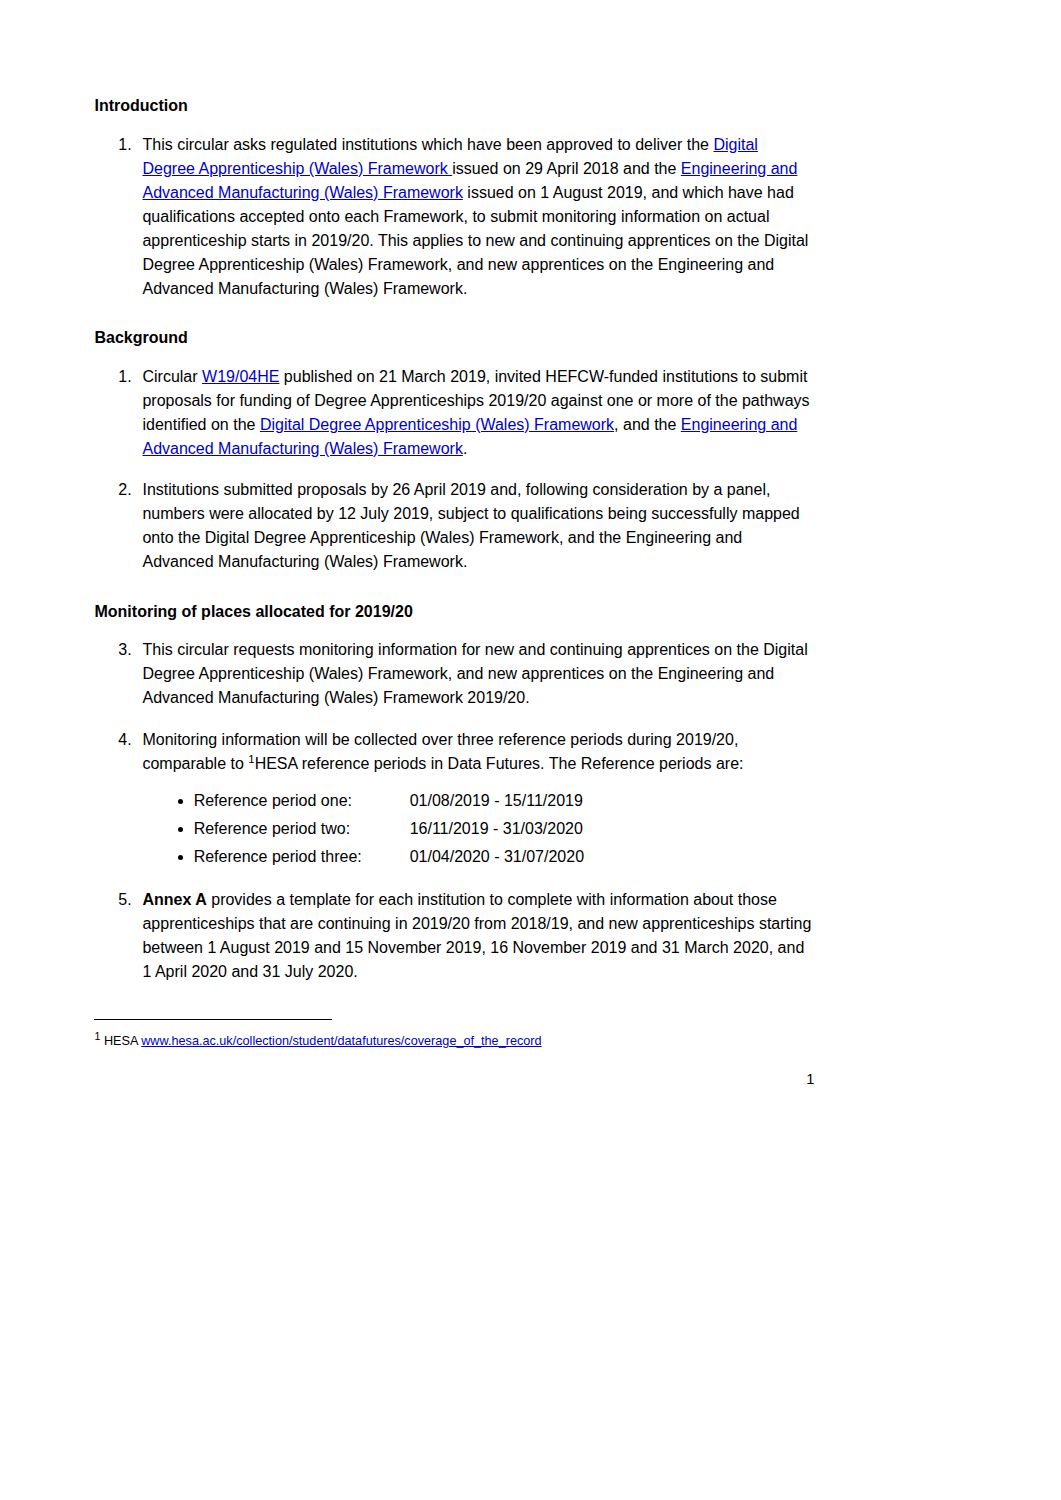Introduction
This circular asks regulated institutions which have been approved to deliver the Digital Degree Apprenticeship (Wales) Framework issued on 29 April 2018 and the Engineering and Advanced Manufacturing (Wales) Framework issued on 1 August 2019, and which have had qualifications accepted onto each Framework, to submit monitoring information on actual apprenticeship starts in 2019/20. This applies to new and continuing apprentices on the Digital Degree Apprenticeship (Wales) Framework, and new apprentices on the Engineering and Advanced Manufacturing (Wales) Framework.
Background
Circular W19/04HE published on 21 March 2019, invited HEFCW-funded institutions to submit proposals for funding of Degree Apprenticeships 2019/20 against one or more of the pathways identified on the Digital Degree Apprenticeship (Wales) Framework, and the Engineering and Advanced Manufacturing (Wales) Framework.
Institutions submitted proposals by 26 April 2019 and, following consideration by a panel, numbers were allocated by 12 July 2019, subject to qualifications being successfully mapped onto the Digital Degree Apprenticeship (Wales) Framework, and the Engineering and Advanced Manufacturing (Wales) Framework.
Monitoring of places allocated for 2019/20
This circular requests monitoring information for new and continuing apprentices on the Digital Degree Apprenticeship (Wales) Framework, and new apprentices on the Engineering and Advanced Manufacturing (Wales) Framework 2019/20.
Monitoring information will be collected over three reference periods during 2019/20, comparable to 1HESA reference periods in Data Futures. The Reference periods are:
Reference period one: 01/08/2019 - 15/11/2019
Reference period two: 16/11/2019 - 31/03/2020
Reference period three: 01/04/2020 - 31/07/2020
Annex A provides a template for each institution to complete with information about those apprenticeships that are continuing in 2019/20 from 2018/19, and new apprenticeships starting between 1 August 2019 and 15 November 2019, 16 November 2019 and 31 March 2020, and 1 April 2020 and 31 July 2020.
1 HESA www.hesa.ac.uk/collection/student/datafutures/coverage_of_the_record
1